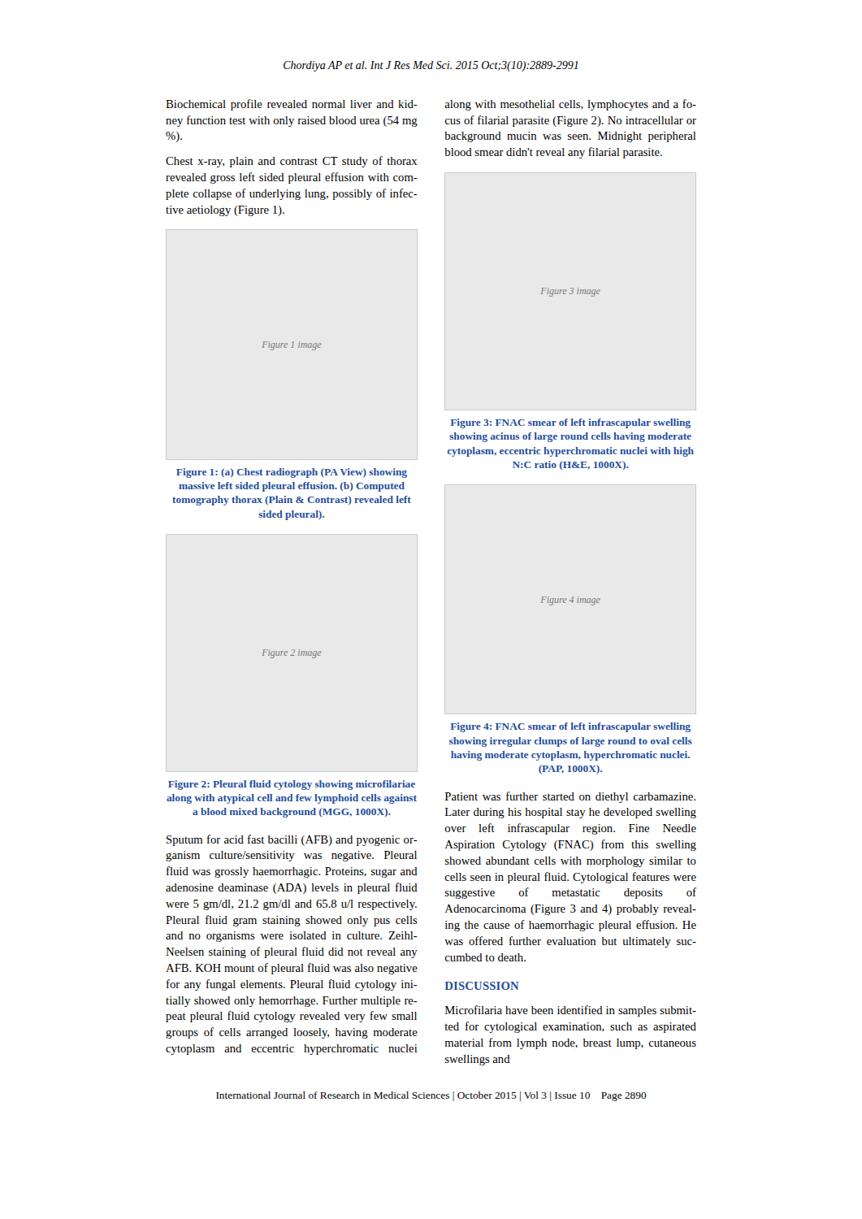Chordiya AP et al. Int J Res Med Sci. 2015 Oct;3(10):2889-2991
Biochemical profile revealed normal liver and kidney function test with only raised blood urea (54 mg %).
Chest x-ray, plain and contrast CT study of thorax revealed gross left sided pleural effusion with complete collapse of underlying lung, possibly of infective aetiology (Figure 1).
Figure 1 image
Figure 1: (a) Chest radiograph (PA View) showing massive left sided pleural effusion. (b) Computed tomography thorax (Plain & Contrast) revealed left sided pleural).
Figure 2 image
Figure 2: Pleural fluid cytology showing microfilariae along with atypical cell and few lymphoid cells against a blood mixed background (MGG, 1000X).
Sputum for acid fast bacilli (AFB) and pyogenic organism culture/sensitivity was negative. Pleural fluid was grossly haemorrhagic. Proteins, sugar and adenosine deaminase (ADA) levels in pleural fluid were 5 gm/dl, 21.2 gm/dl and 65.8 u/l respectively. Pleural fluid gram staining showed only pus cells and no organisms were isolated in culture. Zeihl-Neelsen staining of pleural fluid did not reveal any AFB. KOH mount of pleural fluid was also negative for any fungal elements. Pleural fluid cytology initially showed only hemorrhage. Further multiple repeat pleural fluid cytology revealed very few small groups of cells arranged loosely, having moderate cytoplasm and eccentric hyperchromatic nuclei along with mesothelial cells, lymphocytes and a focus of filarial parasite (Figure 2). No intracellular or background mucin was seen. Midnight peripheral blood smear didn't reveal any filarial parasite.
Figure 3 image
Figure 3: FNAC smear of left infrascapular swelling showing acinus of large round cells having moderate cytoplasm, eccentric hyperchromatic nuclei with high N:C ratio (H&E, 1000X).
Figure 4 image
Figure 4: FNAC smear of left infrascapular swelling showing irregular clumps of large round to oval cells having moderate cytoplasm, hyperchromatic nuclei. (PAP, 1000X).
Patient was further started on diethyl carbamazine. Later during his hospital stay he developed swelling over left infrascapular region. Fine Needle Aspiration Cytology (FNAC) from this swelling showed abundant cells with morphology similar to cells seen in pleural fluid. Cytological features were suggestive of metastatic deposits of Adenocarcinoma (Figure 3 and 4) probably revealing the cause of haemorrhagic pleural effusion. He was offered further evaluation but ultimately succumbed to death.
Discussion
Microfilaria have been identified in samples submitted for cytological examination, such as aspirated material from lymph node, breast lump, cutaneous swellings and
International Journal of Research in Medical Sciences | October 2015 | Vol 3 | Issue 10 Page 2890